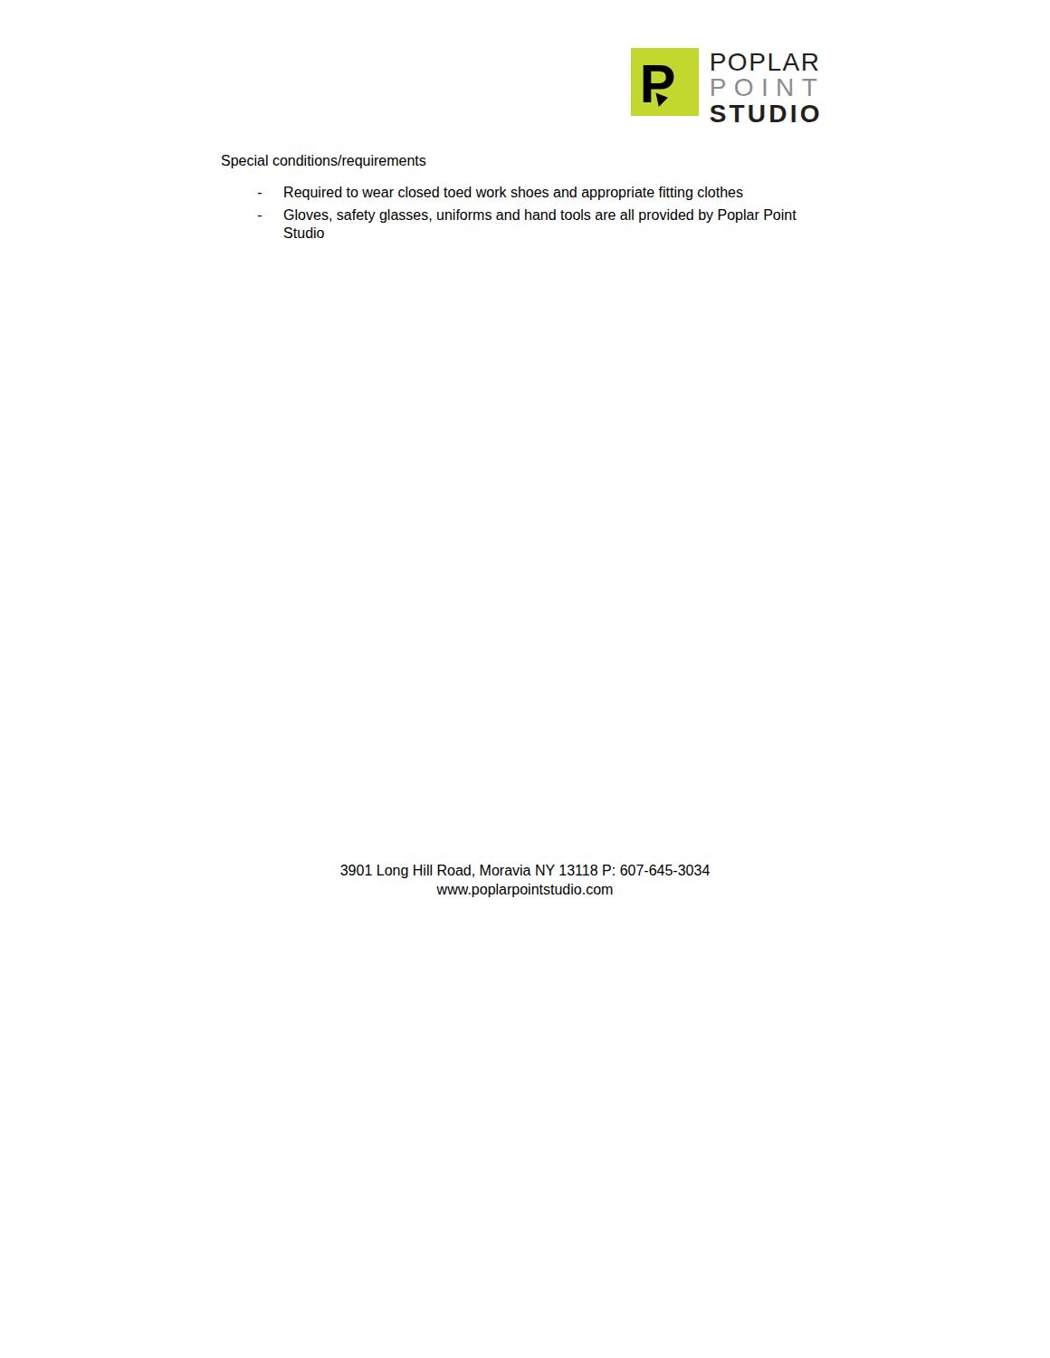P
POPLAR POINT STUDIO
Special conditions/requirements
Required to wear closed toed work shoes and appropriate fitting clothes
Gloves, safety glasses, uniforms and hand tools are all provided by Poplar Point Studio
3901 Long Hill Road, Moravia NY 13118 P: 607-645-3034
www.poplarpointstudio.com